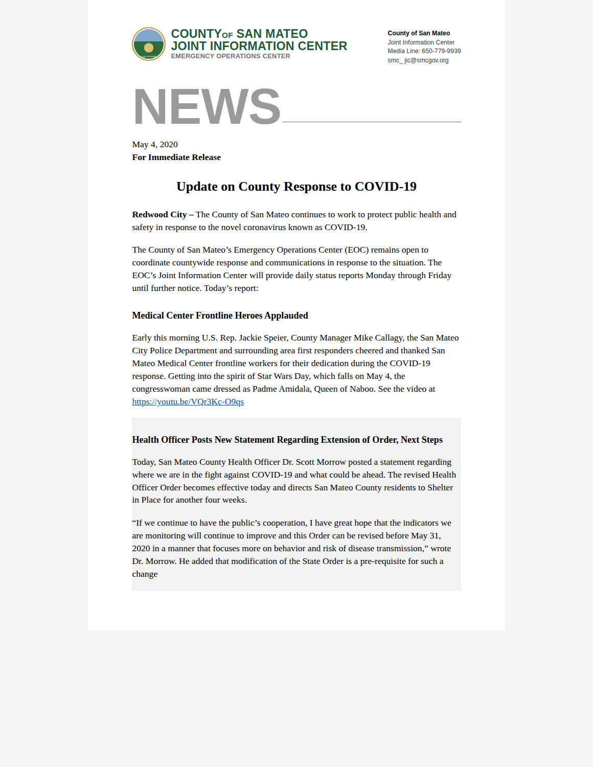COUNTYOF SAN MATEO
JOINT INFORMATION CENTER
EMERGENCY OPERATIONS CENTER
County of San Mateo
Joint Information Center
Media Line: 650-779-9939
smc_ jic@smcgov.org
NEWS
May 4, 2020
For Immediate Release
Update on County Response to COVID-19
Redwood City – The County of San Mateo continues to work to protect public health and safety in response to the novel coronavirus known as COVID-19.
The County of San Mateo’s Emergency Operations Center (EOC) remains open to coordinate countywide response and communications in response to the situation. The EOC’s Joint Information Center will provide daily status reports Monday through Friday until further notice. Today’s report:
Medical Center Frontline Heroes Applauded
Early this morning U.S. Rep. Jackie Speier, County Manager Mike Callagy, the San Mateo City Police Department and surrounding area first responders cheered and thanked San Mateo Medical Center frontline workers for their dedication during the COVID-19 response. Getting into the spirit of Star Wars Day, which falls on May 4, the congresswoman came dressed as Padme Amidala, Queen of Naboo. See the video at https://youtu.be/VQr3Kc-O9qs
Health Officer Posts New Statement Regarding Extension of Order, Next Steps
Today, San Mateo County Health Officer Dr. Scott Morrow posted a statement regarding where we are in the fight against COVID-19 and what could be ahead. The revised Health Officer Order becomes effective today and directs San Mateo County residents to Shelter in Place for another four weeks.
“If we continue to have the public’s cooperation, I have great hope that the indicators we are monitoring will continue to improve and this Order can be revised before May 31, 2020 in a manner that focuses more on behavior and risk of disease transmission,” wrote Dr. Morrow. He added that modification of the State Order is a pre-requisite for such a change